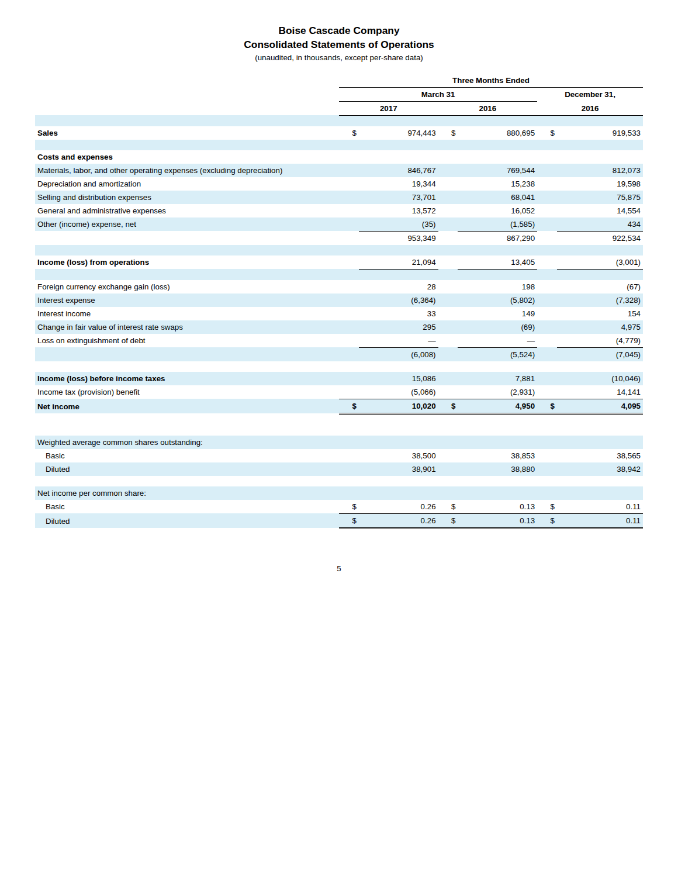Boise Cascade Company
Consolidated Statements of Operations
(unaudited, in thousands, except per-share data)
| | Three Months Ended |
| | March 31 | December 31, |
| | 2017 | 2016 | 2016 |
| Sales | $ | 974,443 | $ | 880,695 | $ | 919,533 |
| Costs and expenses | | | | | | |
| Materials, labor, and other operating expenses (excluding depreciation) | | 846,767 | | 769,544 | | 812,073 |
| Depreciation and amortization | | 19,344 | | 15,238 | | 19,598 |
| Selling and distribution expenses | | 73,701 | | 68,041 | | 75,875 |
| General and administrative expenses | | 13,572 | | 16,052 | | 14,554 |
| Other (income) expense, net | | (35) | | (1,585) | | 434 |
| | | 953,349 | | 867,290 | | 922,534 |
| Income (loss) from operations | | 21,094 | | 13,405 | | (3,001) |
| Foreign currency exchange gain (loss) | | 28 | | 198 | | (67) |
| Interest expense | | (6,364) | | (5,802) | | (7,328) |
| Interest income | | 33 | | 149 | | 154 |
| Change in fair value of interest rate swaps | | 295 | | (69) | | 4,975 |
| Loss on extinguishment of debt | | — | | — | | (4,779) |
| | | (6,008) | | (5,524) | | (7,045) |
| Income (loss) before income taxes | | 15,086 | | 7,881 | | (10,046) |
| Income tax (provision) benefit | | (5,066) | | (2,931) | | 14,141 |
| Net income | $ | 10,020 | $ | 4,950 | $ | 4,095 |
| Weighted average common shares outstanding: | | | | | | |
| Basic | | 38,500 | | 38,853 | | 38,565 |
| Diluted | | 38,901 | | 38,880 | | 38,942 |
| Net income per common share: | | | | | | |
| Basic | $ | 0.26 | $ | 0.13 | $ | 0.11 |
| Diluted | $ | 0.26 | $ | 0.13 | $ | 0.11 |
5